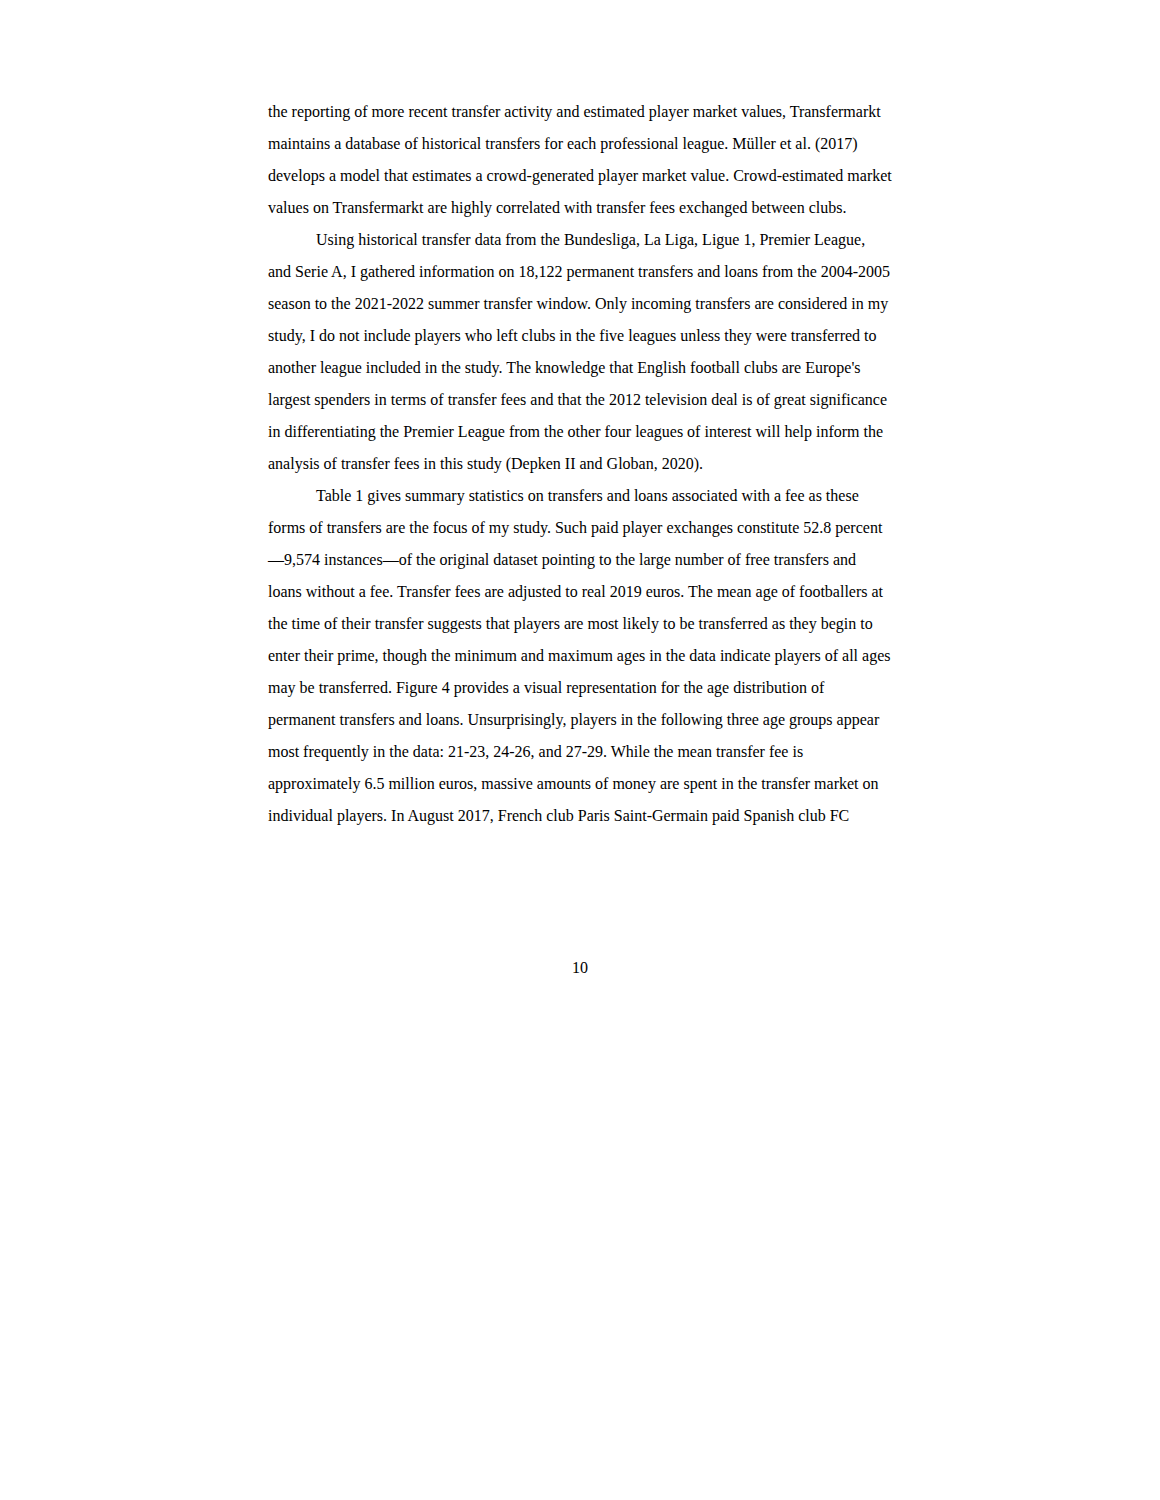the reporting of more recent transfer activity and estimated player market values, Transfermarkt maintains a database of historical transfers for each professional league. Müller et al. (2017) develops a model that estimates a crowd-generated player market value. Crowd-estimated market values on Transfermarkt are highly correlated with transfer fees exchanged between clubs.
Using historical transfer data from the Bundesliga, La Liga, Ligue 1, Premier League, and Serie A, I gathered information on 18,122 permanent transfers and loans from the 2004-2005 season to the 2021-2022 summer transfer window. Only incoming transfers are considered in my study, I do not include players who left clubs in the five leagues unless they were transferred to another league included in the study. The knowledge that English football clubs are Europe's largest spenders in terms of transfer fees and that the 2012 television deal is of great significance in differentiating the Premier League from the other four leagues of interest will help inform the analysis of transfer fees in this study (Depken II and Globan, 2020).
Table 1 gives summary statistics on transfers and loans associated with a fee as these forms of transfers are the focus of my study. Such paid player exchanges constitute 52.8 percent—9,574 instances—of the original dataset pointing to the large number of free transfers and loans without a fee. Transfer fees are adjusted to real 2019 euros. The mean age of footballers at the time of their transfer suggests that players are most likely to be transferred as they begin to enter their prime, though the minimum and maximum ages in the data indicate players of all ages may be transferred. Figure 4 provides a visual representation for the age distribution of permanent transfers and loans. Unsurprisingly, players in the following three age groups appear most frequently in the data: 21-23, 24-26, and 27-29. While the mean transfer fee is approximately 6.5 million euros, massive amounts of money are spent in the transfer market on individual players. In August 2017, French club Paris Saint-Germain paid Spanish club FC
10